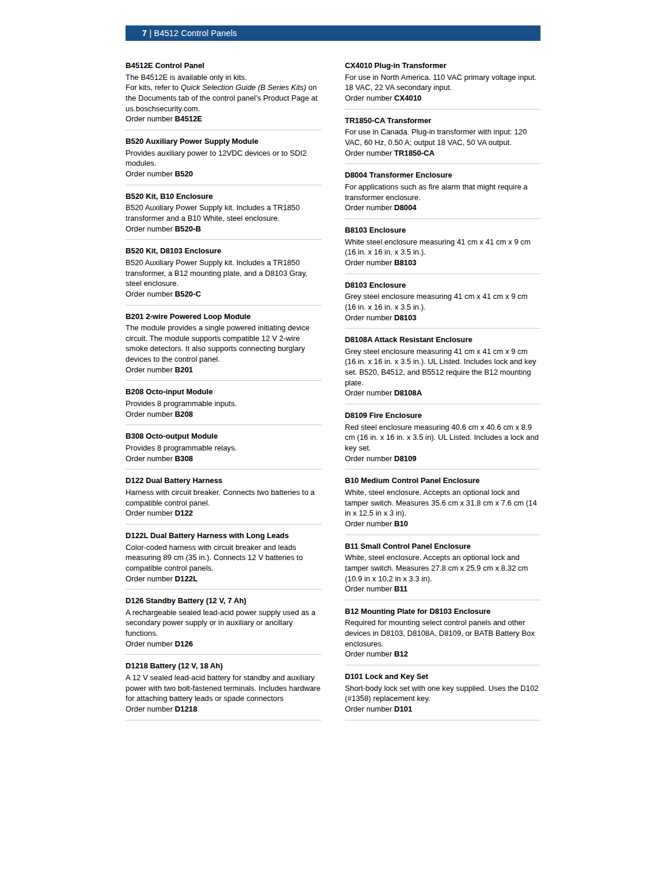7 | B4512 Control Panels
B4512E Control Panel
The B4512E is available only in kits.
For kits, refer to Quick Selection Guide (B Series Kits) on the Documents tab of the control panel’s Product Page at us.boschsecurity.com.
Order number B4512E
B520 Auxiliary Power Supply Module
Provides auxiliary power to 12VDC devices or to SDI2 modules.
Order number B520
B520 Kit, B10 Enclosure
B520 Auxiliary Power Supply kit. Includes a TR1850 transformer and a B10 White, steel enclosure.
Order number B520-B
B520 Kit, D8103 Enclosure
B520 Auxiliary Power Supply kit. Includes a TR1850 transformer, a B12 mounting plate, and a D8103 Gray, steel enclosure.
Order number B520-C
B201 2-wire Powered Loop Module
The module provides a single powered initiating device circuit. The module supports compatible 12 V 2-wire smoke detectors. It also supports connecting burglary devices to the control panel.
Order number B201
B208 Octo-input Module
Provides 8 programmable inputs.
Order number B208
B308 Octo-output Module
Provides 8 programmable relays.
Order number B308
D122 Dual Battery Harness
Harness with circuit breaker. Connects two batteries to a compatible control panel.
Order number D122
D122L Dual Battery Harness with Long Leads
Color-coded harness with circuit breaker and leads measuring 89 cm (35 in.). Connects 12 V batteries to compatible control panels.
Order number D122L
D126 Standby Battery (12 V, 7 Ah)
A rechargeable sealed lead-acid power supply used as a secondary power supply or in auxiliary or ancillary functions.
Order number D126
D1218 Battery (12 V, 18 Ah)
A 12 V sealed lead-acid battery for standby and auxiliary power with two bolt-fastened terminals. Includes hardware for attaching battery leads or spade connectors
Order number D1218
CX4010 Plug-in Transformer
For use in North America. 110 VAC primary voltage input. 18 VAC, 22 VA secondary input.
Order number CX4010
TR1850-CA Transformer
For use in Canada. Plug-in transformer with input: 120 VAC, 60 Hz, 0.50 A; output 18 VAC, 50 VA output.
Order number TR1850-CA
D8004 Transformer Enclosure
For applications such as fire alarm that might require a transformer enclosure.
Order number D8004
B8103 Enclosure
White steel enclosure measuring 41 cm x 41 cm x 9 cm (16 in. x 16 in. x 3.5 in.).
Order number B8103
D8103 Enclosure
Grey steel enclosure measuring 41 cm x 41 cm x 9 cm (16 in. x 16 in. x 3.5 in.).
Order number D8103
D8108A Attack Resistant Enclosure
Grey steel enclosure measuring 41 cm x 41 cm x 9 cm (16 in. x 16 in. x 3.5 in.). UL Listed. Includes lock and key set. B520, B4512, and B5512 require the B12 mounting plate.
Order number D8108A
D8109 Fire Enclosure
Red steel enclosure measuring 40.6 cm x 40.6 cm x 8.9 cm (16 in. x 16 in. x 3.5 in). UL Listed. Includes a lock and key set.
Order number D8109
B10 Medium Control Panel Enclosure
White, steel enclosure. Accepts an optional lock and tamper switch. Measures 35.6 cm x 31.8 cm x 7.6 cm (14 in x 12.5 in x 3 in).
Order number B10
B11 Small Control Panel Enclosure
White, steel enclosure. Accepts an optional lock and tamper switch. Measures 27.8 cm x 25.9 cm x 8.32 cm (10.9 in x 10.2 in x 3.3 in).
Order number B11
B12 Mounting Plate for D8103 Enclosure
Required for mounting select control panels and other devices in D8103, D8108A, D8109, or BATB Battery Box enclosures.
Order number B12
D101 Lock and Key Set
Short-body lock set with one key supplied. Uses the D102 (#1358) replacement key.
Order number D101